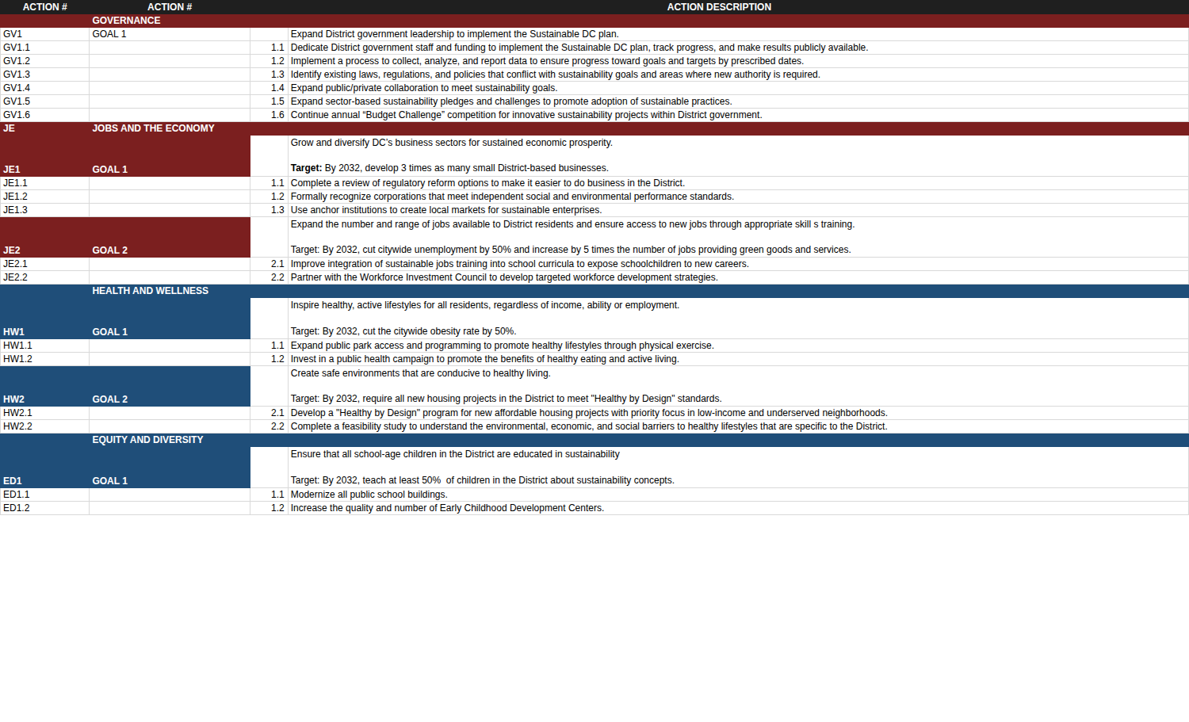| ACTION # | ACTION # | ACTION DESCRIPTION |
| --- | --- | --- |
| | GOVERNANCE | | |
| GV1 | GOAL 1 | | Expand District government leadership to implement the Sustainable DC plan. |
| GV1.1 | | 1.1 | Dedicate District government staff and funding to implement the Sustainable DC plan, track progress, and make results publicly available. |
| GV1.2 | | 1.2 | Implement a process to collect, analyze, and report data to ensure progress toward goals and targets by prescribed dates. |
| GV1.3 | | 1.3 | Identify existing laws, regulations, and policies that conflict with sustainability goals and areas where new authority is required. |
| GV1.4 | | 1.4 | Expand public/private collaboration to meet sustainability goals. |
| GV1.5 | | 1.5 | Expand sector-based sustainability pledges and challenges to promote adoption of sustainable practices. |
| GV1.6 | | 1.6 | Continue annual “Budget Challenge” competition for innovative sustainability projects within District government. |
| JE | JOBS AND THE ECONOMY | | |
| JE1 | GOAL 1 | | Grow and diversify DC’s business sectors for sustained economic prosperity. Target: By 2032, develop 3 times as many small District-based businesses. |
| JE1.1 | | 1.1 | Complete a review of regulatory reform options to make it easier to do business in the District. |
| JE1.2 | | 1.2 | Formally recognize corporations that meet independent social and environmental performance standards. |
| JE1.3 | | 1.3 | Use anchor institutions to create local markets for sustainable enterprises. |
| JE2 | GOAL 2 | | Expand the number and range of jobs available to District residents and ensure access to new jobs through appropriate skill s training. Target: By 2032, cut citywide unemployment by 50% and increase by 5 times the number of jobs providing green goods and services. |
| JE2.1 | | 2.1 | Improve integration of sustainable jobs training into school curricula to expose schoolchildren to new careers. |
| JE2.2 | | 2.2 | Partner with the Workforce Investment Council to develop targeted workforce development strategies. |
| | HEALTH AND WELLNESS | | |
| HW1 | GOAL 1 | | Inspire healthy, active lifestyles for all residents, regardless of income, ability or employment. Target: By 2032, cut the citywide obesity rate by 50%. |
| HW1.1 | | 1.1 | Expand public park access and programming to promote healthy lifestyles through physical exercise. |
| HW1.2 | | 1.2 | Invest in a public health campaign to promote the benefits of healthy eating and active living. |
| HW2 | GOAL 2 | | Create safe environments that are conducive to healthy living. Target: By 2032, require all new housing projects in the District to meet "Healthy by Design" standards. |
| HW2.1 | | 2.1 | Develop a "Healthy by Design" program for new affordable housing projects with priority focus in low-income and underserved neighborhoods. |
| HW2.2 | | 2.2 | Complete a feasibility study to understand the environmental, economic, and social barriers to healthy lifestyles that are specific to the District. |
| | EQUITY AND DIVERSITY | | |
| ED1 | GOAL 1 | | Ensure that all school-age children in the District are educated in sustainability Target: By 2032, teach at least 50% of children in the District about sustainability concepts. |
| ED1.1 | | 1.1 | Modernize all public school buildings. |
| ED1.2 | | 1.2 | Increase the quality and number of Early Childhood Development Centers. |